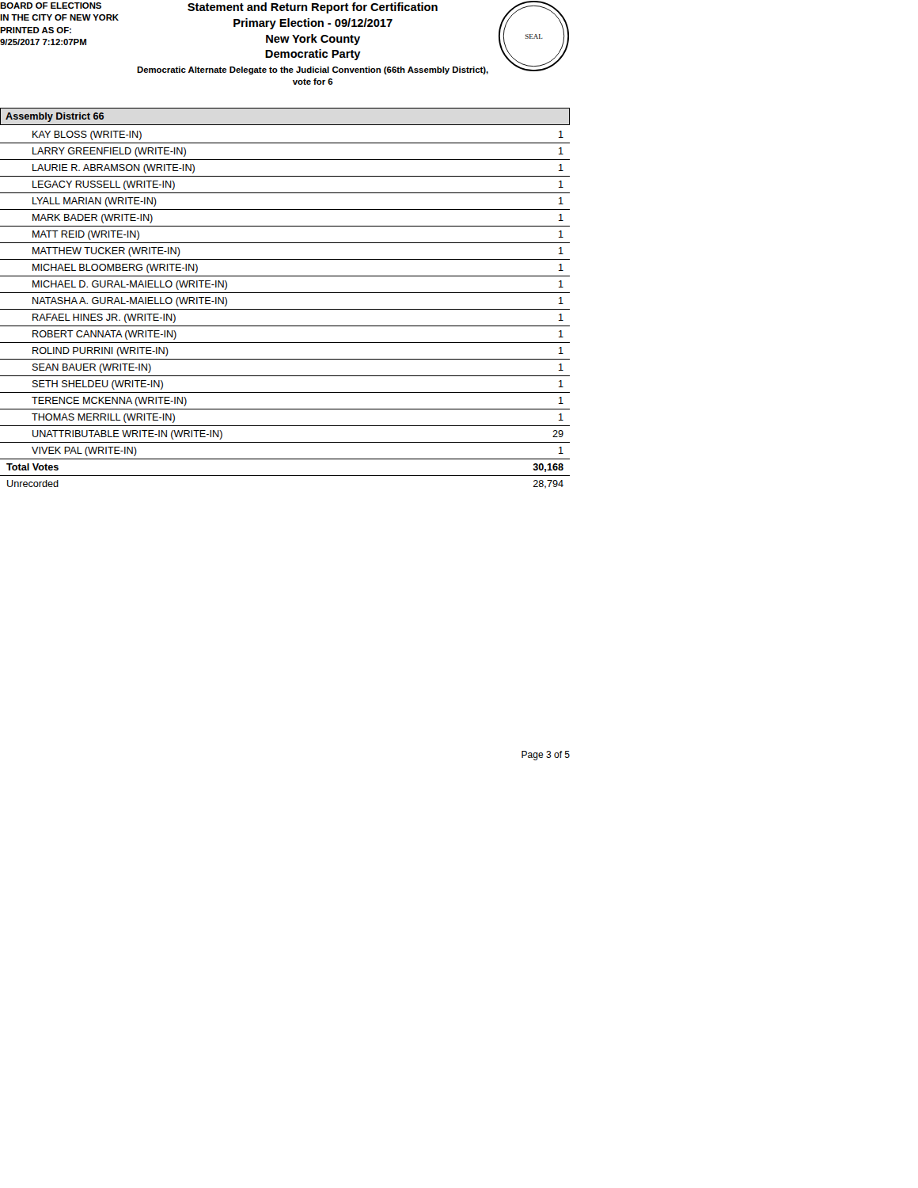BOARD OF ELECTIONS
IN THE CITY OF NEW YORK
PRINTED AS OF:
9/25/2017 7:12:07PM
Statement and Return Report for Certification
Primary Election - 09/12/2017
New York County
Democratic Party
Democratic Alternate Delegate to the Judicial Convention (66th Assembly District), vote for 6
Assembly District 66
| KAY BLOSS (WRITE-IN) | 1 |
| LARRY GREENFIELD (WRITE-IN) | 1 |
| LAURIE R. ABRAMSON (WRITE-IN) | 1 |
| LEGACY RUSSELL (WRITE-IN) | 1 |
| LYALL MARIAN (WRITE-IN) | 1 |
| MARK BADER (WRITE-IN) | 1 |
| MATT REID (WRITE-IN) | 1 |
| MATTHEW TUCKER (WRITE-IN) | 1 |
| MICHAEL BLOOMBERG (WRITE-IN) | 1 |
| MICHAEL D. GURAL-MAIELLO (WRITE-IN) | 1 |
| NATASHA A. GURAL-MAIELLO (WRITE-IN) | 1 |
| RAFAEL HINES JR. (WRITE-IN) | 1 |
| ROBERT CANNATA (WRITE-IN) | 1 |
| ROLIND PURRINI (WRITE-IN) | 1 |
| SEAN BAUER (WRITE-IN) | 1 |
| SETH SHELDEU (WRITE-IN) | 1 |
| TERENCE MCKENNA (WRITE-IN) | 1 |
| THOMAS MERRILL (WRITE-IN) | 1 |
| UNATTRIBUTABLE WRITE-IN (WRITE-IN) | 29 |
| VIVEK PAL (WRITE-IN) | 1 |
| Total Votes | 30,168 |
| Unrecorded | 28,794 |
Page 3 of 5